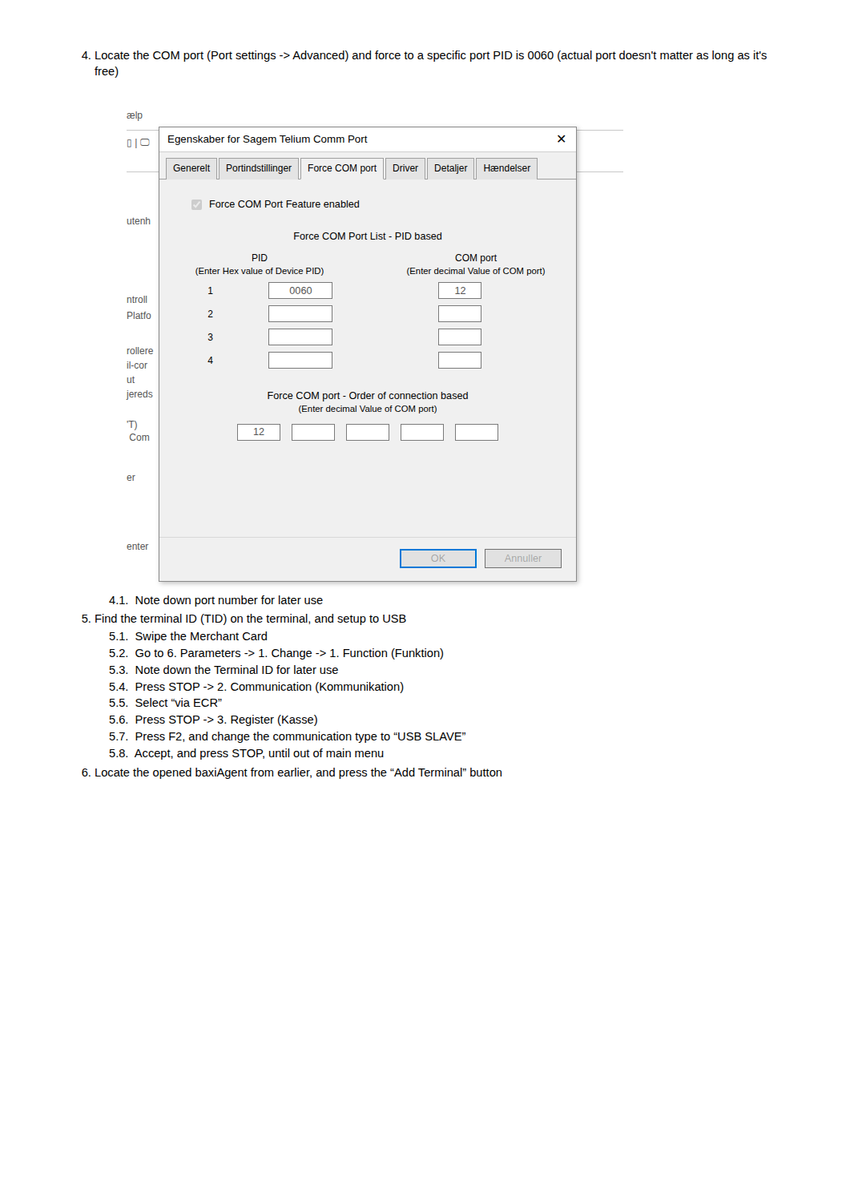Locate the COM port (Port settings -> Advanced) and force to a specific port PID is 0060 (actual port doesn't matter as long as it's free)
ælp
▯ | 🖵
utenh
ntroll
Platfo
rollere
il-cor
ut
jereds
'T)
Com
er
enter
Egenskaber for Sagem Telium Comm Port ✕
Generelt
Portindstillinger
Force COM port
Driver
Detaljer
Hændelser
Force COM Port Feature enabled
Force COM Port List - PID based
PID
(Enter Hex value of Device PID)
COM port
(Enter decimal Value of COM port)
1
2
3
4
Force COM port - Order of connection based
(Enter decimal Value of COM port)
OK Annuller
4.1. Note down port number for later use
Find the terminal ID (TID) on the terminal, and setup to USB
5.1. Swipe the Merchant Card
5.2. Go to 6. Parameters -> 1. Change -> 1. Function (Funktion)
5.3. Note down the Terminal ID for later use
5.4. Press STOP -> 2. Communication (Kommunikation)
5.5. Select “via ECR”
5.6. Press STOP -> 3. Register (Kasse)
5.7. Press F2, and change the communication type to “USB SLAVE”
5.8. Accept, and press STOP, until out of main menu
Locate the opened baxiAgent from earlier, and press the “Add Terminal” button